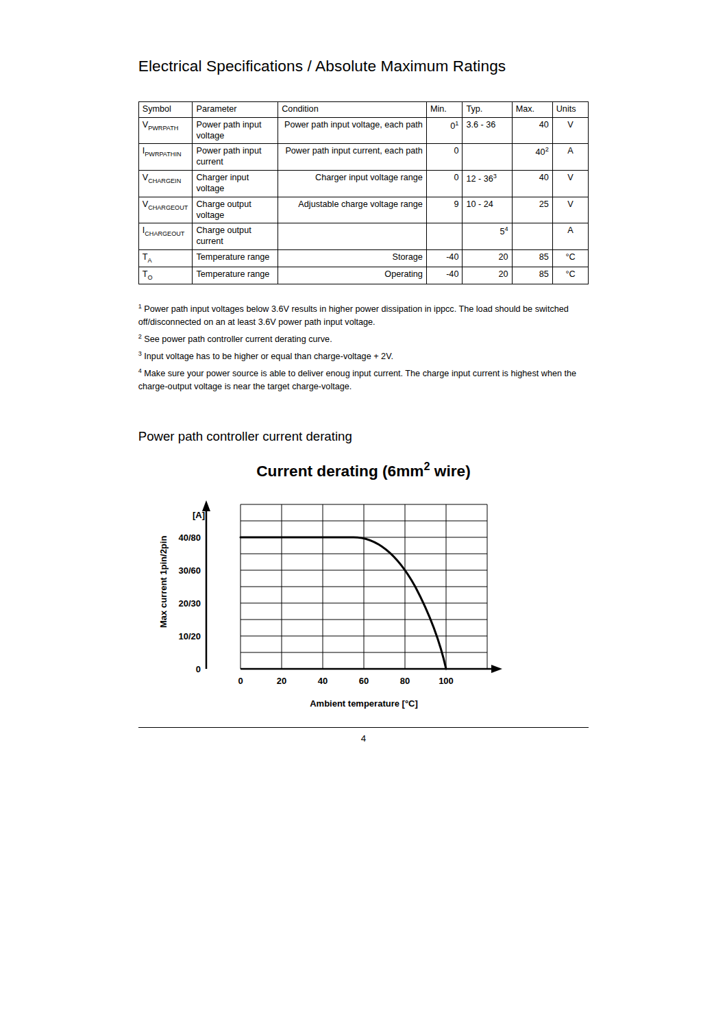Electrical Specifications / Absolute Maximum Ratings
| Symbol | Parameter | Condition | Min. | Typ. | Max. | Units |
| --- | --- | --- | --- | --- | --- | --- |
| V PWRPATH | Power path input voltage | Power path input voltage, each path | 0 1 | 3.6 - 36 | 40 | V |
| I PWRPATHIN | Power path input current | Power path input current, each path | 0 | | 40 2 | A |
| V CHARGEIN | Charger input voltage | Charger input voltage range | 0 | 12 - 36 3 | 40 | V |
| V CHARGEOUT | Charge output voltage | Adjustable charge voltage range | 9 | 10 - 24 | 25 | V |
| I CHARGEOUT | Charge output current | | | 5 4 | | A |
| T A | Temperature range | Storage | -40 | 20 | 85 | °C |
| T O | Temperature range | Operating | -40 | 20 | 85 | °C |
1 Power path input voltages below 3.6V results in higher power dissipation in ippcc. The load should be switched off/disconnected on an at least 3.6V power path input voltage.
2 See power path controller current derating curve.
3 Input voltage has to be higher or equal than charge-voltage + 2V.
4 Make sure your power source is able to deliver enoug input current. The charge input current is highest when the charge-output voltage is near the target charge-voltage.
Power path controller current derating
Current derating (6mm2 wire)
Max current 1pin/2pin [A] 40/80 30/60 20/30 10/20 0 0 20 40 60 80 100 Ambient temperature [°C]
4